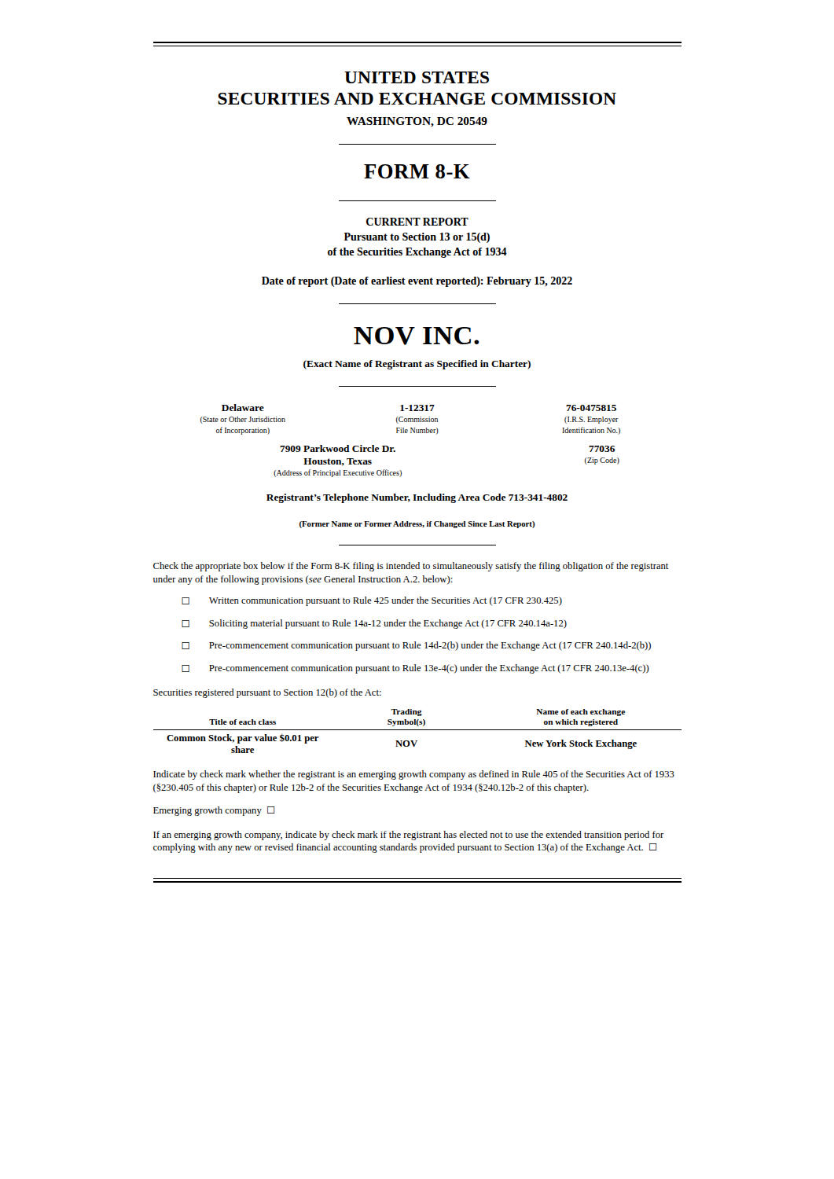UNITED STATES
SECURITIES AND EXCHANGE COMMISSION
WASHINGTON, DC 20549
FORM 8-K
CURRENT REPORT
Pursuant to Section 13 or 15(d)
of the Securities Exchange Act of 1934
Date of report (Date of earliest event reported): February 15, 2022
NOV INC.
(Exact Name of Registrant as Specified in Charter)
| Delaware (State or Other Jurisdiction of Incorporation) | 1-12317 (Commission File Number) | 76-0475815 (I.R.S. Employer Identification No.) |
| 7909 Parkwood Circle Dr. Houston, Texas (Address of Principal Executive Offices) | 77036 (Zip Code) |
Registrant’s Telephone Number, Including Area Code 713-341-4802
(Former Name or Former Address, if Changed Since Last Report)
Check the appropriate box below if the Form 8-K filing is intended to simultaneously satisfy the filing obligation of the registrant under any of the following provisions (see General Instruction A.2. below):
☐
Written communication pursuant to Rule 425 under the Securities Act (17 CFR 230.425)
☐
Soliciting material pursuant to Rule 14a-12 under the Exchange Act (17 CFR 240.14a-12)
☐
Pre-commencement communication pursuant to Rule 14d-2(b) under the Exchange Act (17 CFR 240.14d-2(b))
☐
Pre-commencement communication pursuant to Rule 13e-4(c) under the Exchange Act (17 CFR 240.13e-4(c))
Securities registered pursuant to Section 12(b) of the Act:
| Title of each class | Trading Symbol(s) | Name of each exchange on which registered |
| --- | --- | --- |
| Common Stock, par value $0.01 per share | NOV | New York Stock Exchange |
Indicate by check mark whether the registrant is an emerging growth company as defined in Rule 405 of the Securities Act of 1933 (§230.405 of this chapter) or Rule 12b-2 of the Securities Exchange Act of 1934 (§240.12b-2 of this chapter).
Emerging growth company ☐
If an emerging growth company, indicate by check mark if the registrant has elected not to use the extended transition period for complying with any new or revised financial accounting standards provided pursuant to Section 13(a) of the Exchange Act. ☐